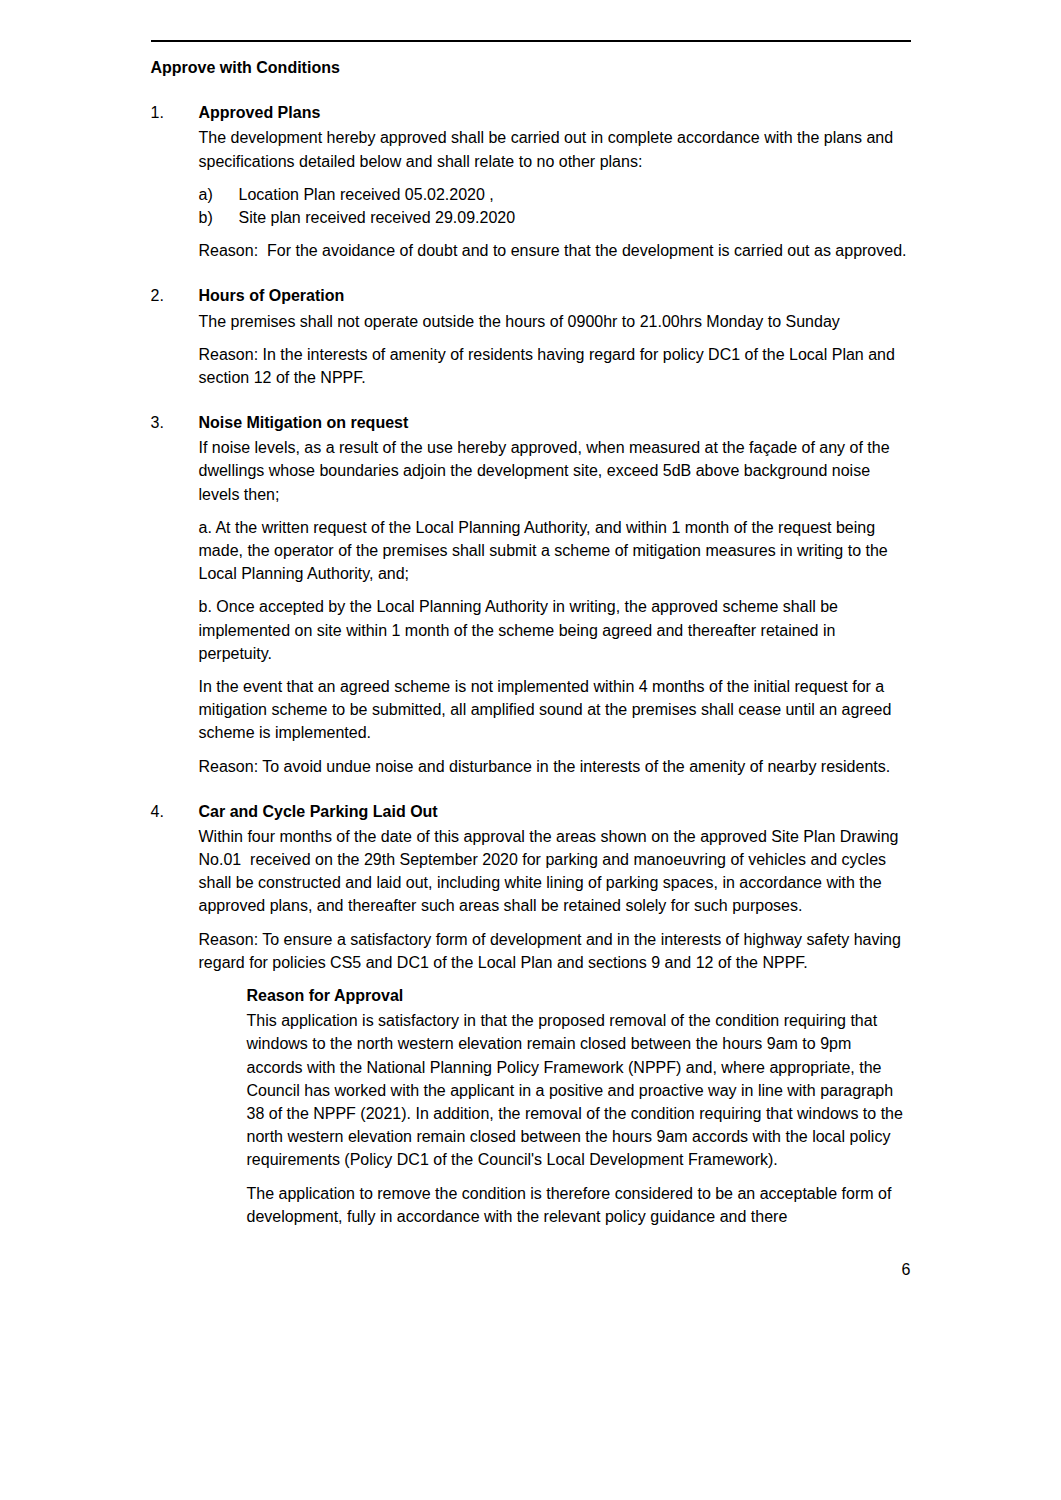Approve with Conditions
Approved Plans
The development hereby approved shall be carried out in complete accordance with the plans and specifications detailed below and shall relate to no other plans:
a) Location Plan received 05.02.2020 ,
b) Site plan received received 29.09.2020
Reason: For the avoidance of doubt and to ensure that the development is carried out as approved.
Hours of Operation
The premises shall not operate outside the hours of 0900hr to 21.00hrs Monday to Sunday
Reason: In the interests of amenity of residents having regard for policy DC1 of the Local Plan and section 12 of the NPPF.
Noise Mitigation on request
If noise levels, as a result of the use hereby approved, when measured at the façade of any of the dwellings whose boundaries adjoin the development site, exceed 5dB above background noise levels then;
a. At the written request of the Local Planning Authority, and within 1 month of the request being made, the operator of the premises shall submit a scheme of mitigation measures in writing to the Local Planning Authority, and;
b. Once accepted by the Local Planning Authority in writing, the approved scheme shall be implemented on site within 1 month of the scheme being agreed and thereafter retained in perpetuity.
In the event that an agreed scheme is not implemented within 4 months of the initial request for a mitigation scheme to be submitted, all amplified sound at the premises shall cease until an agreed scheme is implemented.
Reason: To avoid undue noise and disturbance in the interests of the amenity of nearby residents.
Car and Cycle Parking Laid Out
Within four months of the date of this approval the areas shown on the approved Site Plan Drawing No.01 received on the 29th September 2020 for parking and manoeuvring of vehicles and cycles shall be constructed and laid out, including white lining of parking spaces, in accordance with the approved plans, and thereafter such areas shall be retained solely for such purposes.
Reason: To ensure a satisfactory form of development and in the interests of highway safety having regard for policies CS5 and DC1 of the Local Plan and sections 9 and 12 of the NPPF.
Reason for Approval
This application is satisfactory in that the proposed removal of the condition requiring that windows to the north western elevation remain closed between the hours 9am to 9pm accords with the National Planning Policy Framework (NPPF) and, where appropriate, the Council has worked with the applicant in a positive and proactive way in line with paragraph 38 of the NPPF (2021). In addition, the removal of the condition requiring that windows to the north western elevation remain closed between the hours 9am accords with the local policy requirements (Policy DC1 of the Council's Local Development Framework).
The application to remove the condition is therefore considered to be an acceptable form of development, fully in accordance with the relevant policy guidance and there
6